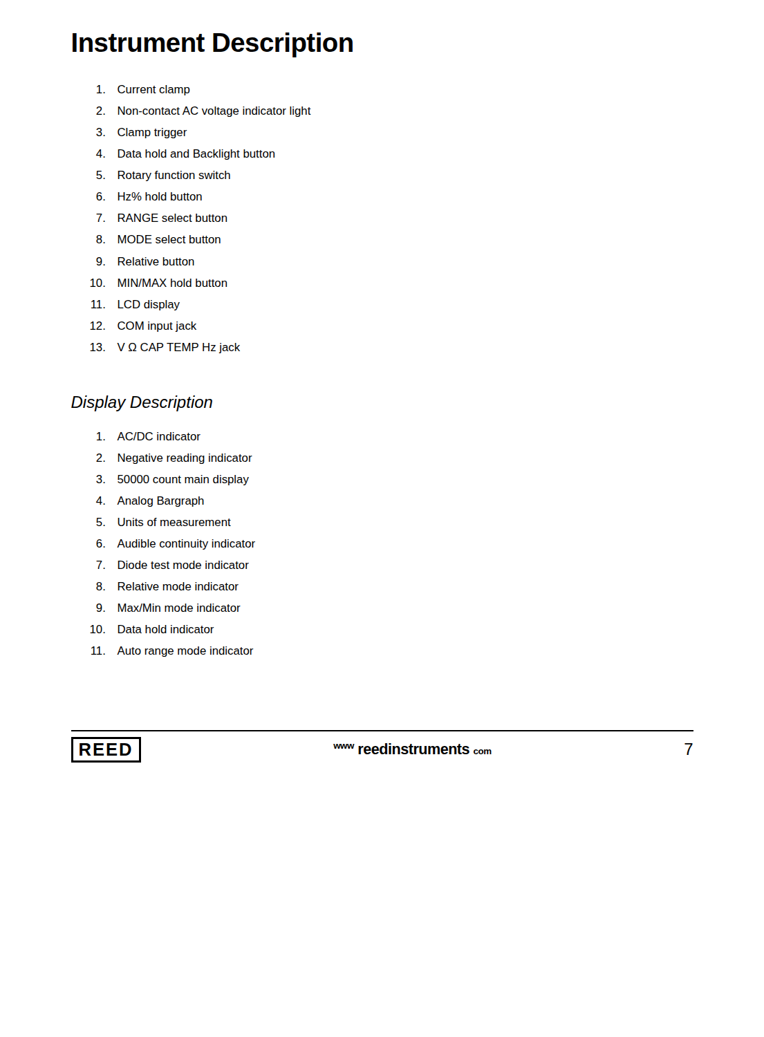Instrument Description
Current clamp
Non-contact AC voltage indicator light
Clamp trigger
Data hold and Backlight button
Rotary function switch
Hz% hold button
RANGE select button
MODE select button
Relative button
MIN/MAX hold button
LCD display
COM input jack
V Ω CAP TEMP Hz jack
Display Description
AC/DC indicator
Negative reading indicator
50000 count main display
Analog Bargraph
Units of measurement
Audible continuity indicator
Diode test mode indicator
Relative mode indicator
Max/Min mode indicator
Data hold indicator
Auto range mode indicator
REED
www reedinstruments com
7